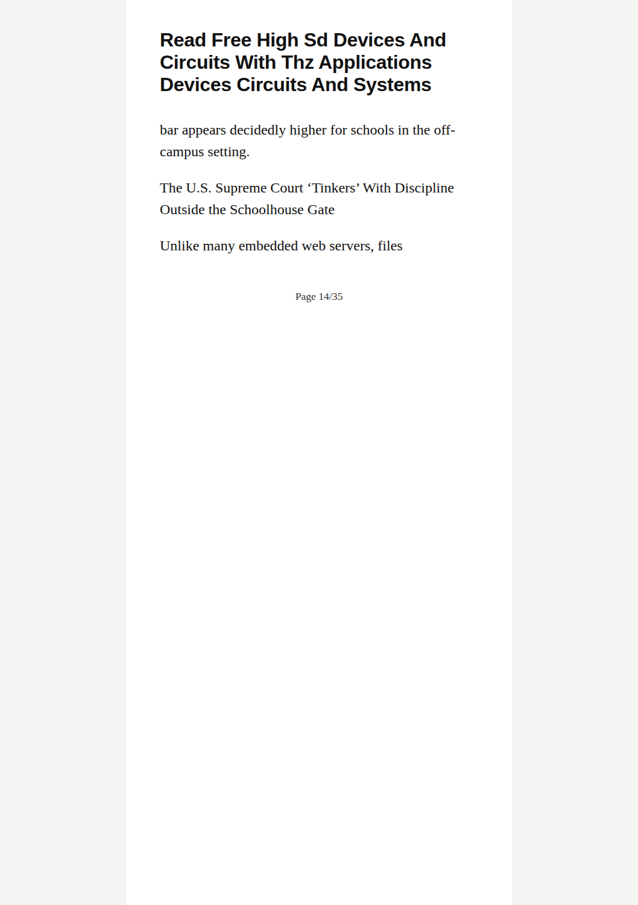Read Free High Sd Devices And Circuits With Thz Applications Devices Circuits And Systems
bar appears decidedly higher for schools in the off-campus setting.
The U.S. Supreme Court ‘Tinkers’ With Discipline Outside the Schoolhouse Gate
Unlike many embedded web servers, files
Page 14/35